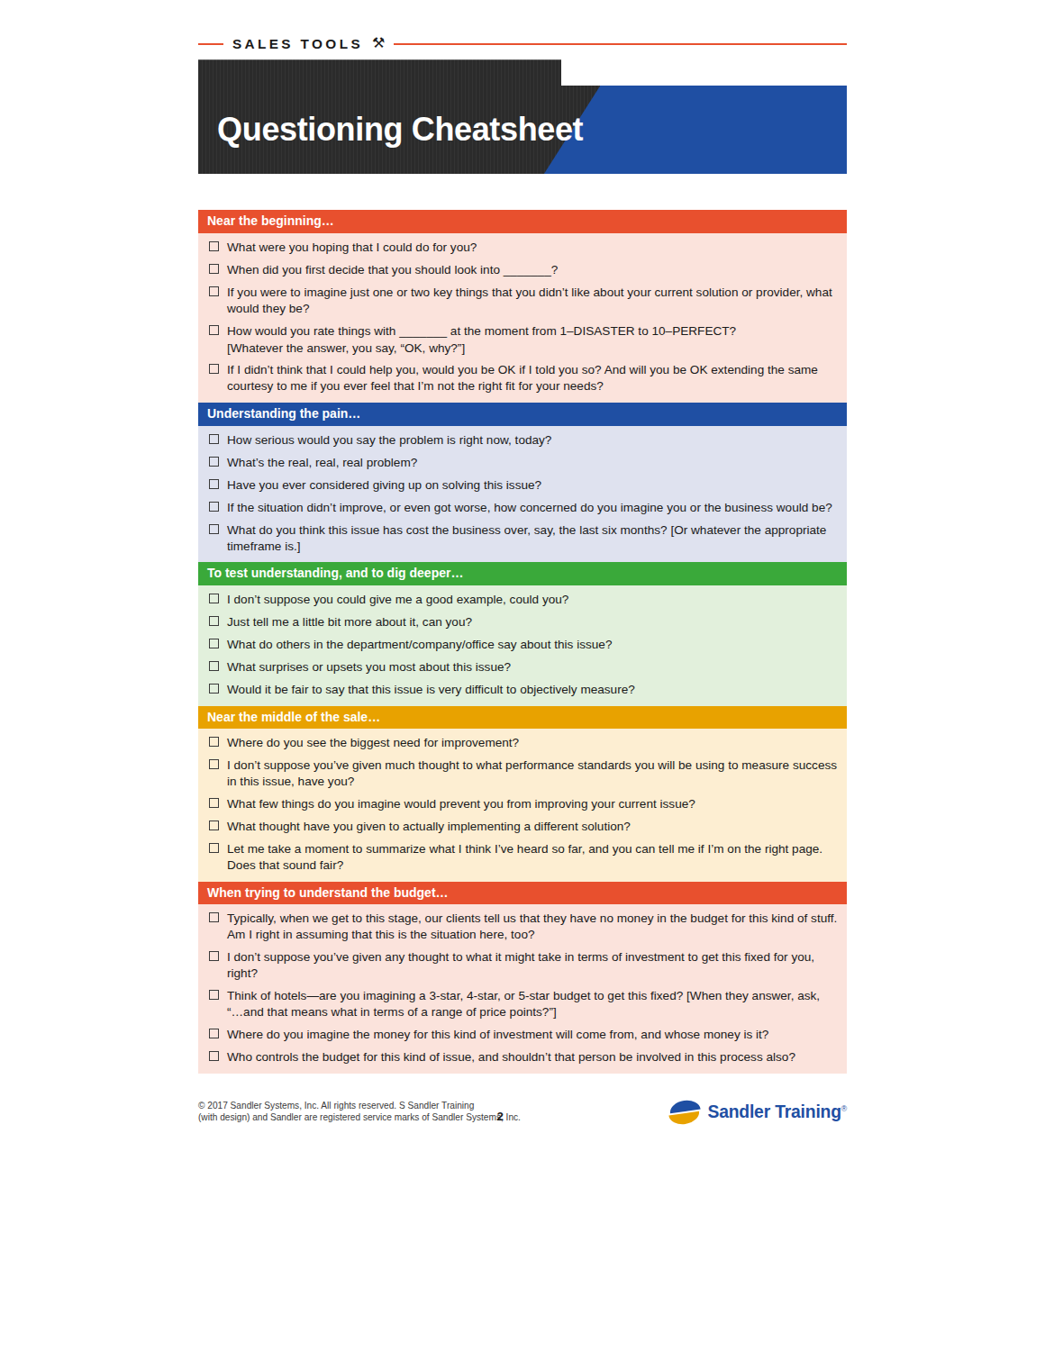Sales Tools ⚒
Questioning Cheatsheet
Near the beginning…
What were you hoping that I could do for you?
When did you first decide that you should look into _______?
If you were to imagine just one or two key things that you didn’t like about your current solution or provider, what would they be?
How would you rate things with _______ at the moment from 1–DISASTER to 10–PERFECT? [Whatever the answer, you say, “OK, why?”]
If I didn’t think that I could help you, would you be OK if I told you so? And will you be OK extending the same courtesy to me if you ever feel that I’m not the right fit for your needs?
Understanding the pain…
How serious would you say the problem is right now, today?
What’s the real, real, real problem?
Have you ever considered giving up on solving this issue?
If the situation didn’t improve, or even got worse, how concerned do you imagine you or the business would be?
What do you think this issue has cost the business over, say, the last six months? [Or whatever the appropriate timeframe is.]
To test understanding, and to dig deeper…
I don’t suppose you could give me a good example, could you?
Just tell me a little bit more about it, can you?
What do others in the department/company/office say about this issue?
What surprises or upsets you most about this issue?
Would it be fair to say that this issue is very difficult to objectively measure?
Near the middle of the sale…
Where do you see the biggest need for improvement?
I don’t suppose you’ve given much thought to what performance standards you will be using to measure success in this issue, have you?
What few things do you imagine would prevent you from improving your current issue?
What thought have you given to actually implementing a different solution?
Let me take a moment to summarize what I think I’ve heard so far, and you can tell me if I’m on the right page. Does that sound fair?
When trying to understand the budget…
Typically, when we get to this stage, our clients tell us that they have no money in the budget for this kind of stuff. Am I right in assuming that this is the situation here, too?
I don’t suppose you’ve given any thought to what it might take in terms of investment to get this fixed for you, right?
Think of hotels—are you imagining a 3-star, 4-star, or 5-star budget to get this fixed? [When they answer, ask, “…and that means what in terms of a range of price points?”]
Where do you imagine the money for this kind of investment will come from, and whose money is it?
Who controls the budget for this kind of issue, and shouldn’t that person be involved in this process also?
© 2017 Sandler Systems, Inc. All rights reserved. S Sandler Training
(with design) and Sandler are registered service marks of Sandler Systems, Inc.
2
Sandler Training®